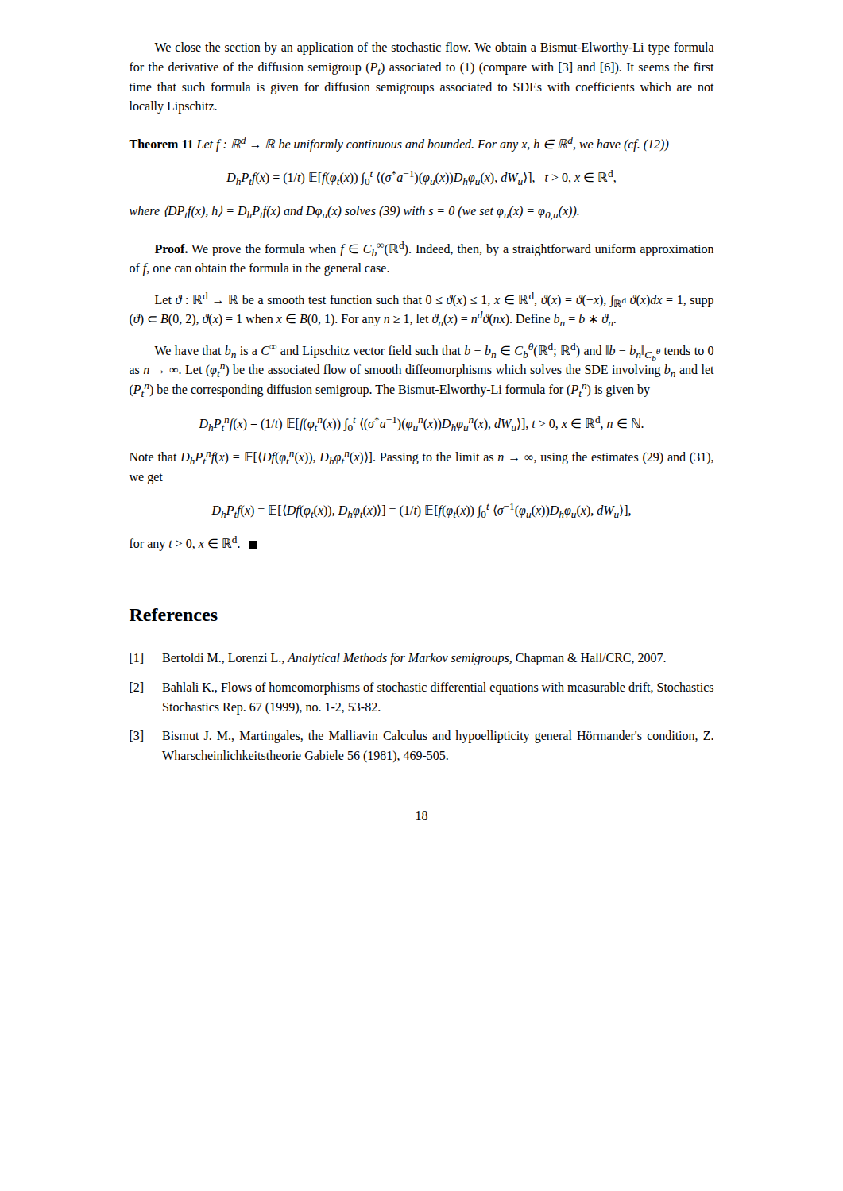We close the section by an application of the stochastic flow. We obtain a Bismut-Elworthy-Li type formula for the derivative of the diffusion semigroup (Pt) associated to (1) (compare with [3] and [6]). It seems the first time that such formula is given for diffusion semigroups associated to SDEs with coefficients which are not locally Lipschitz.
Theorem 11 Let f : ℝd → ℝ be uniformly continuous and bounded. For any x, h ∈ ℝd, we have (cf. (12))
DhPtf(x) = (1/t) 𝔼[f(φt(x)) ∫0t ⟨(σ*a−1)(φu(x))Dhφu(x), dWu⟩], t > 0, x ∈ ℝd,
where ⟨DPtf(x), h⟩ = DhPtf(x) and Dφu(x) solves (39) with s = 0 (we set φu(x) = φ0,u(x)).
Proof. We prove the formula when f ∈ Cb∞(ℝd). Indeed, then, by a straightforward uniform approximation of f, one can obtain the formula in the general case.
Let ϑ : ℝd → ℝ be a smooth test function such that 0 ≤ ϑ(x) ≤ 1, x ∈ ℝd, ϑ(x) = ϑ(−x), ∫ℝd ϑ(x)dx = 1, supp (ϑ) ⊂ B(0, 2), ϑ(x) = 1 when x ∈ B(0, 1). For any n ≥ 1, let ϑn(x) = ndϑ(nx). Define bn = b ∗ ϑn.
We have that bn is a C∞ and Lipschitz vector field such that b − bn ∈ Cbθ(ℝd; ℝd) and ‖b − bn‖Cbθ tends to 0 as n → ∞. Let (φtn) be the associated flow of smooth diffeomorphisms which solves the SDE involving bn and let (Ptn) be the corresponding diffusion semigroup. The Bismut-Elworthy-Li formula for (Ptn) is given by
DhPtnf(x) = (1/t) 𝔼[f(φtn(x)) ∫0t ⟨(σ*a−1)(φun(x))Dhφun(x), dWu⟩], t > 0, x ∈ ℝd, n ∈ ℕ.
Note that DhPtnf(x) = 𝔼[⟨Df(φtn(x)), Dhφtn(x)⟩]. Passing to the limit as n → ∞, using the estimates (29) and (31), we get
DhPtf(x) = 𝔼[⟨Df(φt(x)), Dhφt(x)⟩] = (1/t) 𝔼[f(φt(x)) ∫0t ⟨σ−1(φu(x))Dhφu(x), dWu⟩],
for any t > 0, x ∈ ℝd.
References
[1] Bertoldi M., Lorenzi L., Analytical Methods for Markov semigroups, Chapman & Hall/CRC, 2007.
[2] Bahlali K., Flows of homeomorphisms of stochastic differential equations with measurable drift, Stochastics Stochastics Rep. 67 (1999), no. 1-2, 53-82.
[3] Bismut J. M., Martingales, the Malliavin Calculus and hypoellipticity general Hörmander's condition, Z. Wharscheinlichkeitstheorie Gabiele 56 (1981), 469-505.
18